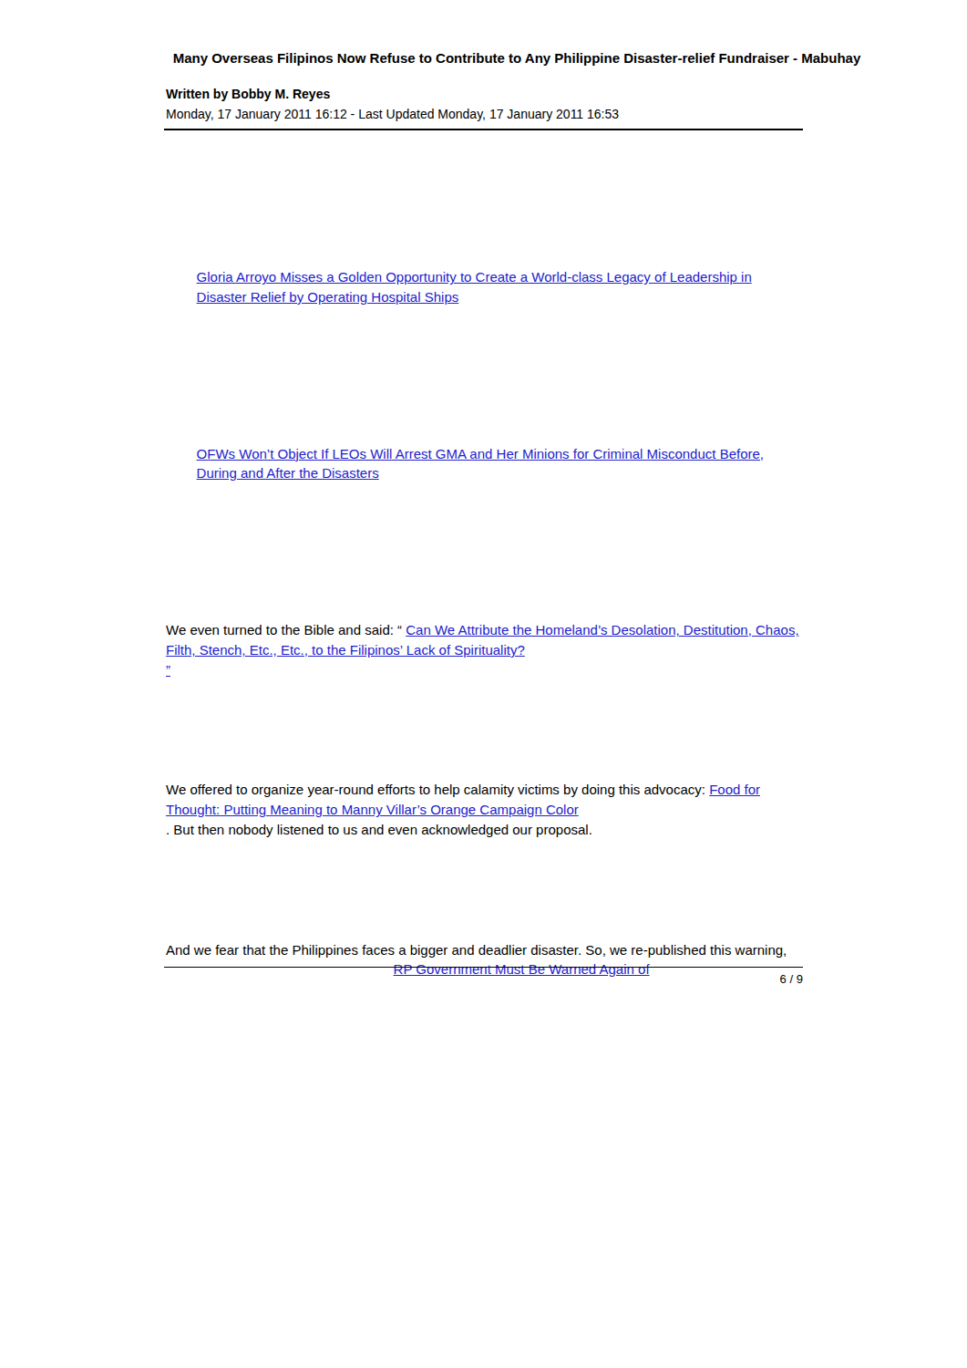Many Overseas Filipinos Now Refuse to Contribute to Any Philippine Disaster-relief Fundraiser - Mabuhay
Written by Bobby M. Reyes
Monday, 17 January 2011 16:12 - Last Updated Monday, 17 January 2011 16:53
Gloria Arroyo Misses a Golden Opportunity to Create a World-class Legacy of Leadership in Disaster Relief by Operating Hospital Ships
OFWs Won’t Object If LEOs Will Arrest GMA and Her Minions for Criminal Misconduct Before, During and After the Disasters
We even turned to the Bible and said: “ Can We Attribute the Homeland’s Desolation, Destitution, Chaos, Filth, Stench, Etc., Etc., to the Filipinos’ Lack of Spirituality?
”
We offered to organize year-round efforts to help calamity victims by doing this advocacy: Food for Thought: Putting Meaning to Manny Villar’s Orange Campaign Color
. But then nobody listened to us and even acknowledged our proposal.
And we fear that the Philippines faces a bigger and deadlier disaster. So, we re-published this warning, RP Government Must Be Warned Again of
6 / 9